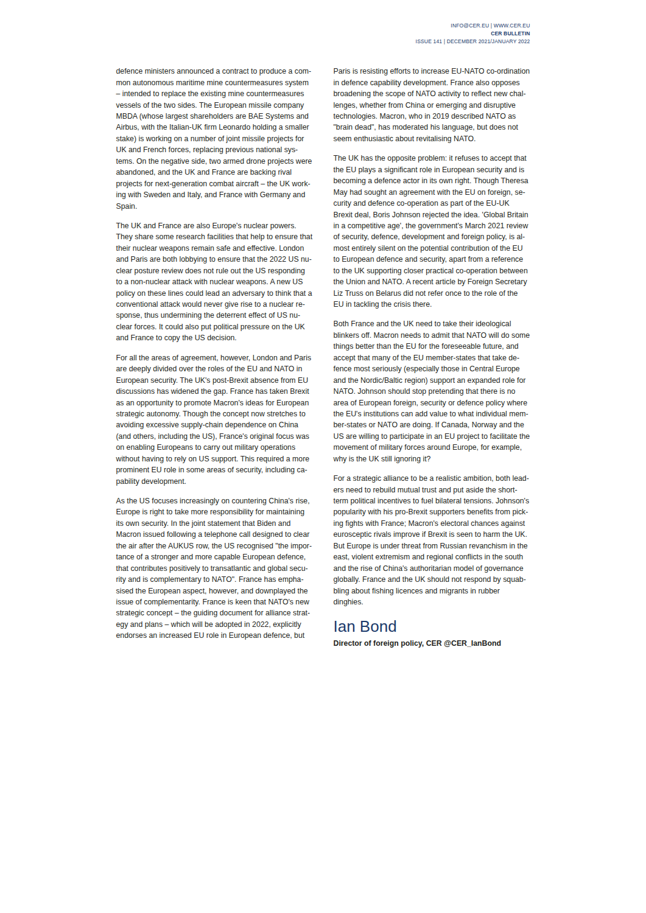INFO@CER.EU | WWW.CER.EU
CER BULLETIN
ISSUE 141 | DECEMBER 2021/JANUARY 2022
defence ministers announced a contract to produce a common autonomous maritime mine countermeasures system – intended to replace the existing mine countermeasures vessels of the two sides. The European missile company MBDA (whose largest shareholders are BAE Systems and Airbus, with the Italian-UK firm Leonardo holding a smaller stake) is working on a number of joint missile projects for UK and French forces, replacing previous national systems. On the negative side, two armed drone projects were abandoned, and the UK and France are backing rival projects for next-generation combat aircraft – the UK working with Sweden and Italy, and France with Germany and Spain.
The UK and France are also Europe's nuclear powers. They share some research facilities that help to ensure that their nuclear weapons remain safe and effective. London and Paris are both lobbying to ensure that the 2022 US nuclear posture review does not rule out the US responding to a non-nuclear attack with nuclear weapons. A new US policy on these lines could lead an adversary to think that a conventional attack would never give rise to a nuclear response, thus undermining the deterrent effect of US nuclear forces. It could also put political pressure on the UK and France to copy the US decision.
For all the areas of agreement, however, London and Paris are deeply divided over the roles of the EU and NATO in European security. The UK's post-Brexit absence from EU discussions has widened the gap. France has taken Brexit as an opportunity to promote Macron's ideas for European strategic autonomy. Though the concept now stretches to avoiding excessive supply-chain dependence on China (and others, including the US), France's original focus was on enabling Europeans to carry out military operations without having to rely on US support. This required a more prominent EU role in some areas of security, including capability development.
As the US focuses increasingly on countering China's rise, Europe is right to take more responsibility for maintaining its own security. In the joint statement that Biden and Macron issued following a telephone call designed to clear the air after the AUKUS row, the US recognised "the importance of a stronger and more capable European defence, that contributes positively to transatlantic and global security and is complementary to NATO". France has emphasised the European aspect, however, and downplayed the issue of complementarity. France is keen that NATO's new strategic concept – the guiding document for alliance strategy and plans – which will be adopted in 2022, explicitly endorses an increased EU role in European defence, but Paris is resisting efforts to increase EU-NATO co-ordination in defence capability development. France also opposes broadening the scope of NATO activity to reflect new challenges, whether from China or emerging and disruptive technologies. Macron, who in 2019 described NATO as "brain dead", has moderated his language, but does not seem enthusiastic about revitalising NATO.
The UK has the opposite problem: it refuses to accept that the EU plays a significant role in European security and is becoming a defence actor in its own right. Though Theresa May had sought an agreement with the EU on foreign, security and defence co-operation as part of the EU-UK Brexit deal, Boris Johnson rejected the idea. 'Global Britain in a competitive age', the government's March 2021 review of security, defence, development and foreign policy, is almost entirely silent on the potential contribution of the EU to European defence and security, apart from a reference to the UK supporting closer practical co-operation between the Union and NATO. A recent article by Foreign Secretary Liz Truss on Belarus did not refer once to the role of the EU in tackling the crisis there.
Both France and the UK need to take their ideological blinkers off. Macron needs to admit that NATO will do some things better than the EU for the foreseeable future, and accept that many of the EU member-states that take defence most seriously (especially those in Central Europe and the Nordic/Baltic region) support an expanded role for NATO. Johnson should stop pretending that there is no area of European foreign, security or defence policy where the EU's institutions can add value to what individual member-states or NATO are doing. If Canada, Norway and the US are willing to participate in an EU project to facilitate the movement of military forces around Europe, for example, why is the UK still ignoring it?
For a strategic alliance to be a realistic ambition, both leaders need to rebuild mutual trust and put aside the short-term political incentives to fuel bilateral tensions. Johnson's popularity with his pro-Brexit supporters benefits from picking fights with France; Macron's electoral chances against eurosceptic rivals improve if Brexit is seen to harm the UK. But Europe is under threat from Russian revanchism in the east, violent extremism and regional conflicts in the south and the rise of China's authoritarian model of governance globally. France and the UK should not respond by squabbling about fishing licences and migrants in rubber dinghies.
Ian Bond
Director of foreign policy, CER @CER_IanBond